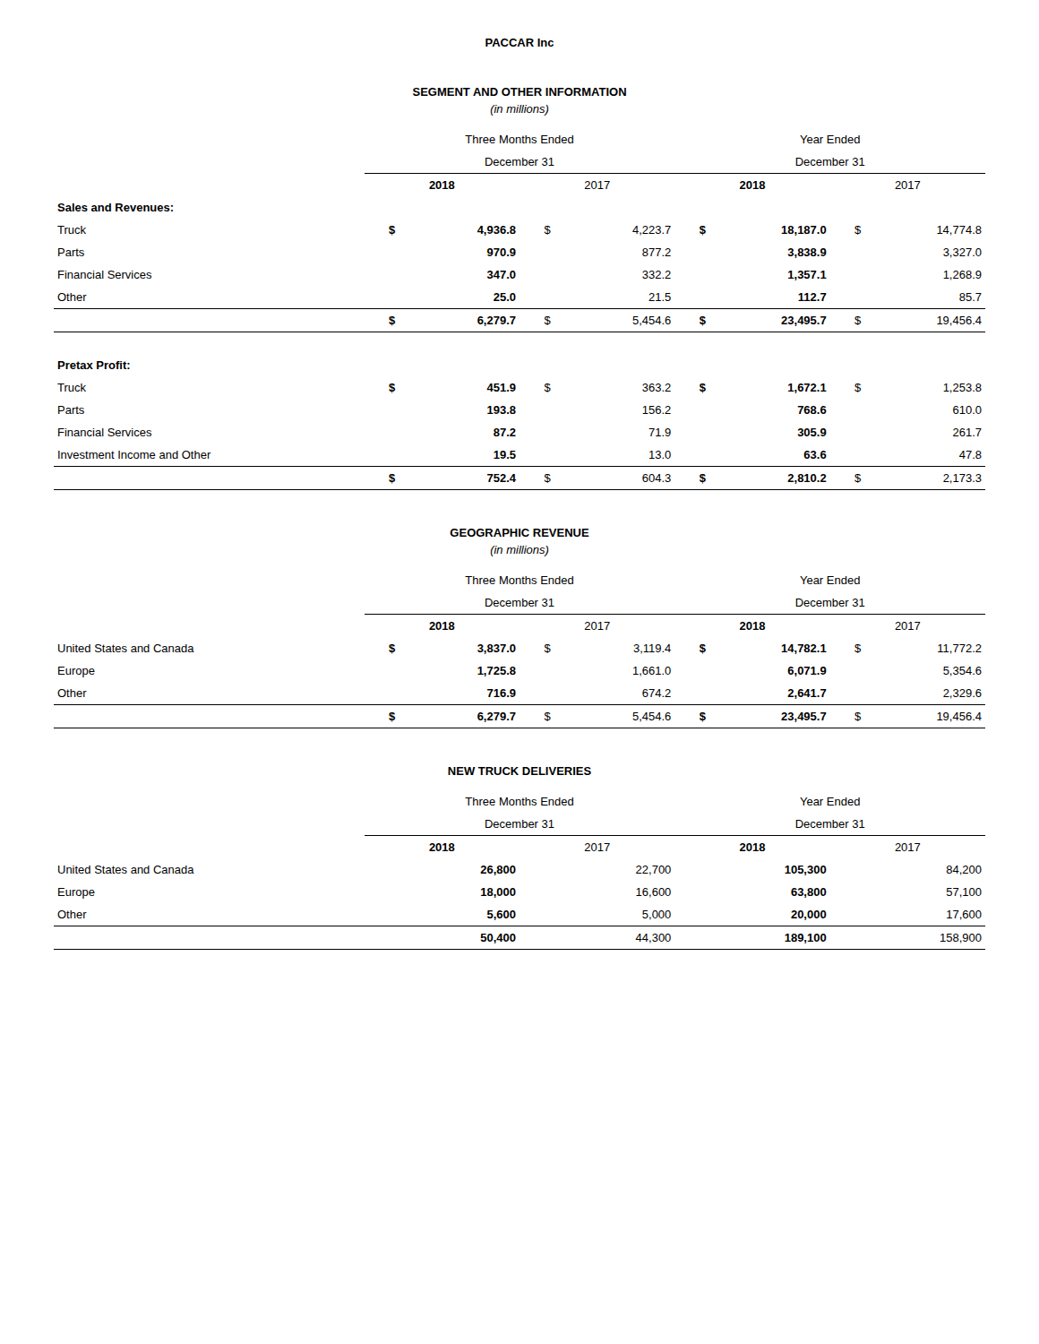PACCAR Inc
SEGMENT AND OTHER INFORMATION
(in millions)
| | Three Months Ended | Year Ended |
| | December 31 | December 31 |
| | 2018 | 2017 | 2018 | 2017 |
| Sales and Revenues: | |
| Truck | $ | 4,936.8 | $ | 4,223.7 | $ | 18,187.0 | $ | 14,774.8 |
| Parts | | 970.9 | | 877.2 | | 3,838.9 | | 3,327.0 |
| Financial Services | | 347.0 | | 332.2 | | 1,357.1 | | 1,268.9 |
| Other | | 25.0 | | 21.5 | | 112.7 | | 85.7 |
| | $ | 6,279.7 | $ | 5,454.6 | $ | 23,495.7 | $ | 19,456.4 |
| Pretax Profit: | |
| Truck | $ | 451.9 | $ | 363.2 | $ | 1,672.1 | $ | 1,253.8 |
| Parts | | 193.8 | | 156.2 | | 768.6 | | 610.0 |
| Financial Services | | 87.2 | | 71.9 | | 305.9 | | 261.7 |
| Investment Income and Other | | 19.5 | | 13.0 | | 63.6 | | 47.8 |
| | $ | 752.4 | $ | 604.3 | $ | 2,810.2 | $ | 2,173.3 |
GEOGRAPHIC REVENUE
(in millions)
| | Three Months Ended | Year Ended |
| | December 31 | December 31 |
| | 2018 | 2017 | 2018 | 2017 |
| United States and Canada | $ | 3,837.0 | $ | 3,119.4 | $ | 14,782.1 | $ | 11,772.2 |
| Europe | | 1,725.8 | | 1,661.0 | | 6,071.9 | | 5,354.6 |
| Other | | 716.9 | | 674.2 | | 2,641.7 | | 2,329.6 |
| | $ | 6,279.7 | $ | 5,454.6 | $ | 23,495.7 | $ | 19,456.4 |
NEW TRUCK DELIVERIES
| | Three Months Ended | Year Ended |
| | December 31 | December 31 |
| | 2018 | 2017 | 2018 | 2017 |
| United States and Canada | | 26,800 | | 22,700 | | 105,300 | | 84,200 |
| Europe | | 18,000 | | 16,600 | | 63,800 | | 57,100 |
| Other | | 5,600 | | 5,000 | | 20,000 | | 17,600 |
| | | 50,400 | | 44,300 | | 189,100 | | 158,900 |